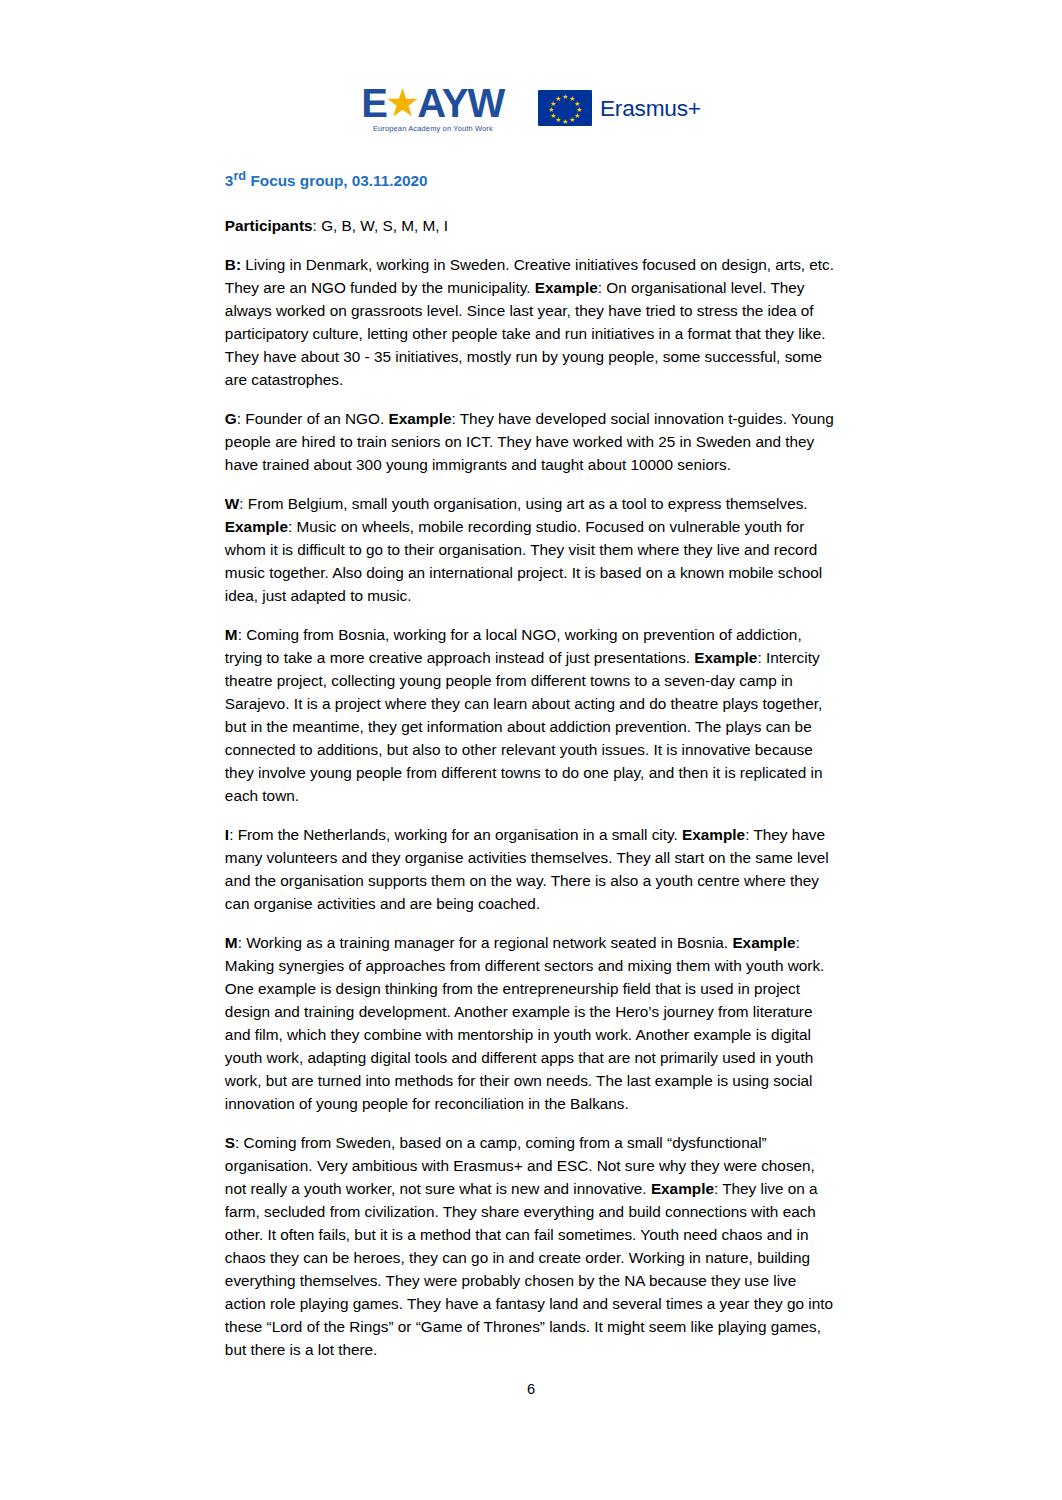E★AYW
European Academy on Youth Work
★ ★ ★ ★ ★ ★ ★ ★ ★ ★ ★ ★
Erasmus+
3rd Focus group, 03.11.2020
Participants: G, B, W, S, M, M, I
B: Living in Denmark, working in Sweden. Creative initiatives focused on design, arts, etc. They are an NGO funded by the municipality. Example: On organisational level. They always worked on grassroots level. Since last year, they have tried to stress the idea of participatory culture, letting other people take and run initiatives in a format that they like. They have about 30 - 35 initiatives, mostly run by young people, some successful, some are catastrophes.
G: Founder of an NGO. Example: They have developed social innovation t-guides. Young people are hired to train seniors on ICT. They have worked with 25 in Sweden and they have trained about 300 young immigrants and taught about 10000 seniors.
W: From Belgium, small youth organisation, using art as a tool to express themselves. Example: Music on wheels, mobile recording studio. Focused on vulnerable youth for whom it is difficult to go to their organisation. They visit them where they live and record music together. Also doing an international project. It is based on a known mobile school idea, just adapted to music.
M: Coming from Bosnia, working for a local NGO, working on prevention of addiction, trying to take a more creative approach instead of just presentations. Example: Intercity theatre project, collecting young people from different towns to a seven-day camp in Sarajevo. It is a project where they can learn about acting and do theatre plays together, but in the meantime, they get information about addiction prevention. The plays can be connected to additions, but also to other relevant youth issues. It is innovative because they involve young people from different towns to do one play, and then it is replicated in each town.
I: From the Netherlands, working for an organisation in a small city. Example: They have many volunteers and they organise activities themselves. They all start on the same level and the organisation supports them on the way. There is also a youth centre where they can organise activities and are being coached.
M: Working as a training manager for a regional network seated in Bosnia. Example: Making synergies of approaches from different sectors and mixing them with youth work. One example is design thinking from the entrepreneurship field that is used in project design and training development. Another example is the Hero’s journey from literature and film, which they combine with mentorship in youth work. Another example is digital youth work, adapting digital tools and different apps that are not primarily used in youth work, but are turned into methods for their own needs. The last example is using social innovation of young people for reconciliation in the Balkans.
S: Coming from Sweden, based on a camp, coming from a small “dysfunctional” organisation. Very ambitious with Erasmus+ and ESC. Not sure why they were chosen, not really a youth worker, not sure what is new and innovative. Example: They live on a farm, secluded from civilization. They share everything and build connections with each other. It often fails, but it is a method that can fail sometimes. Youth need chaos and in chaos they can be heroes, they can go in and create order. Working in nature, building everything themselves. They were probably chosen by the NA because they use live action role playing games. They have a fantasy land and several times a year they go into these “Lord of the Rings” or “Game of Thrones” lands. It might seem like playing games, but there is a lot there.
6